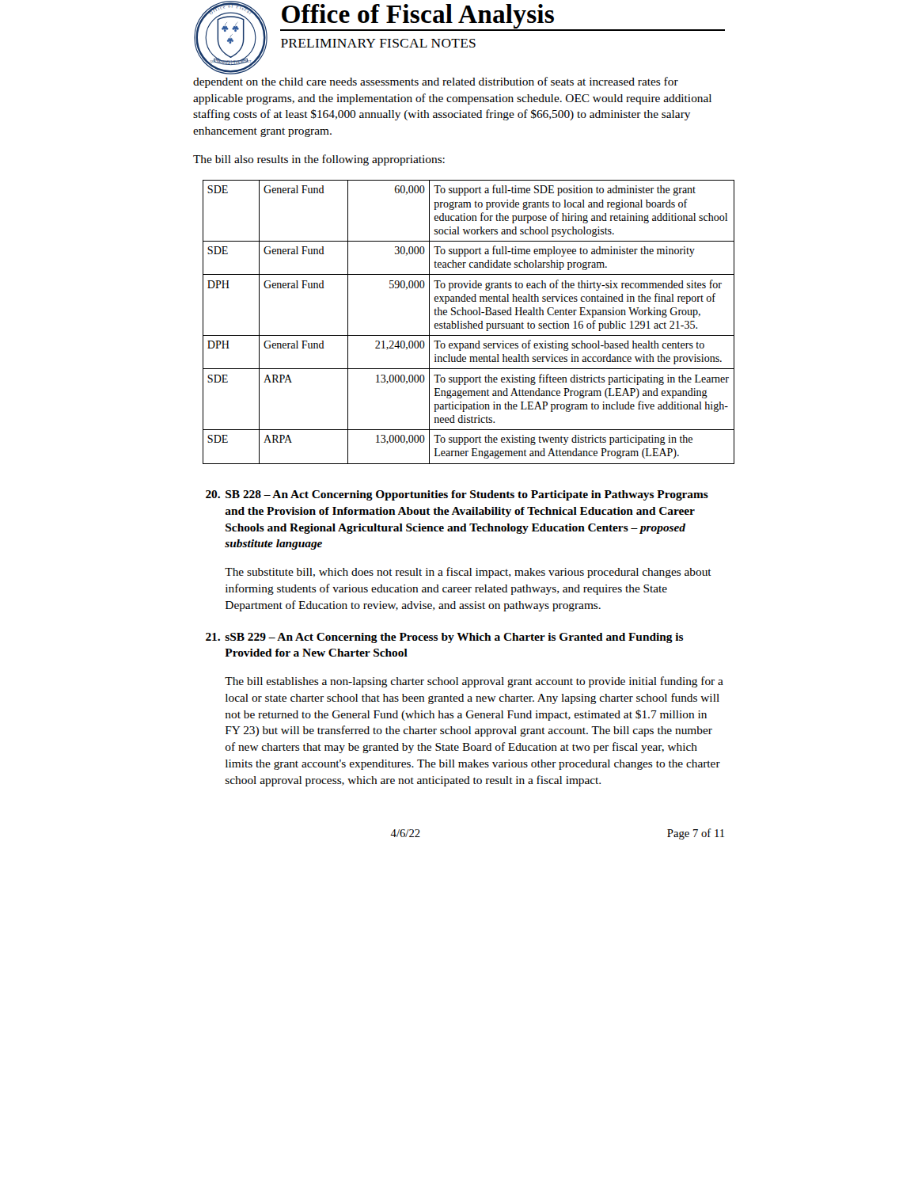QUI TRANSTULIT SUSTINET Office of Fiscal Connecticut
Office of Fiscal Analysis
PRELIMINARY FISCAL NOTES
dependent on the child care needs assessments and related distribution of seats at increased rates for applicable programs, and the implementation of the compensation schedule. OEC would require additional staffing costs of at least $164,000 annually (with associated fringe of $66,500) to administer the salary enhancement grant program.
The bill also results in the following appropriations:
| SDE | General Fund | 60,000 | To support a full-time SDE position to administer the grant program to provide grants to local and regional boards of education for the purpose of hiring and retaining additional school social workers and school psychologists. |
| SDE | General Fund | 30,000 | To support a full-time employee to administer the minority teacher candidate scholarship program. |
| DPH | General Fund | 590,000 | To provide grants to each of the thirty-six recommended sites for expanded mental health services contained in the final report of the School-Based Health Center Expansion Working Group, established pursuant to section 16 of public 1291 act 21-35. |
| DPH | General Fund | 21,240,000 | To expand services of existing school-based health centers to include mental health services in accordance with the provisions. |
| SDE | ARPA | 13,000,000 | To support the existing fifteen districts participating in the Learner Engagement and Attendance Program (LEAP) and expanding participation in the LEAP program to include five additional high-need districts. |
| SDE | ARPA | 13,000,000 | To support the existing twenty districts participating in the Learner Engagement and Attendance Program (LEAP). |
20.
SB 228 – An Act Concerning Opportunities for Students to Participate in Pathways Programs and the Provision of Information About the Availability of Technical Education and Career Schools and Regional Agricultural Science and Technology Education Centers – proposed substitute language
The substitute bill, which does not result in a fiscal impact, makes various procedural changes about informing students of various education and career related pathways, and requires the State Department of Education to review, advise, and assist on pathways programs.
21.
sSB 229 – An Act Concerning the Process by Which a Charter is Granted and Funding is Provided for a New Charter School
The bill establishes a non-lapsing charter school approval grant account to provide initial funding for a local or state charter school that has been granted a new charter. Any lapsing charter school funds will not be returned to the General Fund (which has a General Fund impact, estimated at $1.7 million in FY 23) but will be transferred to the charter school approval grant account. The bill caps the number of new charters that may be granted by the State Board of Education at two per fiscal year, which limits the grant account's expenditures. The bill makes various other procedural changes to the charter school approval process, which are not anticipated to result in a fiscal impact.
4/6/22 Page 7 of 11